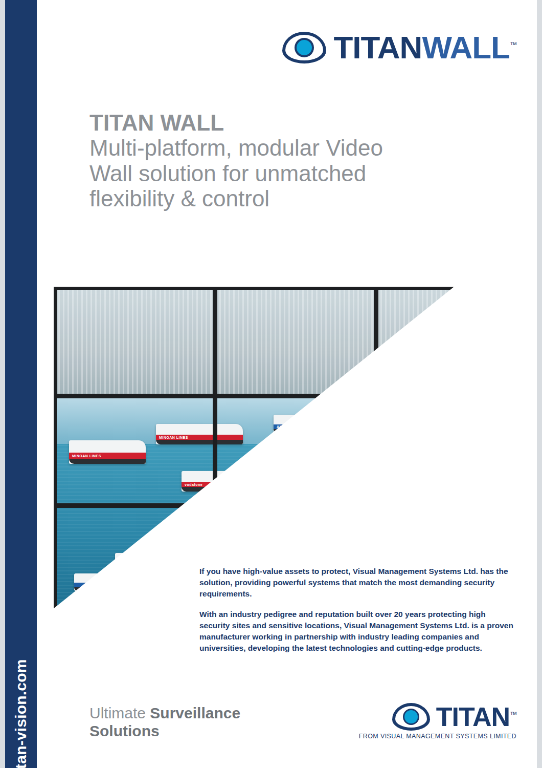www.titan-vision.com
TITANWALL™
TITAN WALL
Multi-platform, modular Video
Wall solution for unmatched
flexibility & control
MINOAN LINES
MINOAN LINES
ANEK LINES
ANEK LINES
ANEK LINES
vodafone
If you have high-value assets to protect, Visual Management Systems Ltd. has the solution, providing powerful systems that match the most demanding security requirements.
With an industry pedigree and reputation built over 20 years protecting high security sites and sensitive locations, Visual Management Systems Ltd. is a proven manufacturer working in partnership with industry leading companies and universities, developing the latest technologies and cutting-edge products.
Ultimate Surveillance
Solutions
TITAN™
FROM VISUAL MANAGEMENT SYSTEMS LIMITED